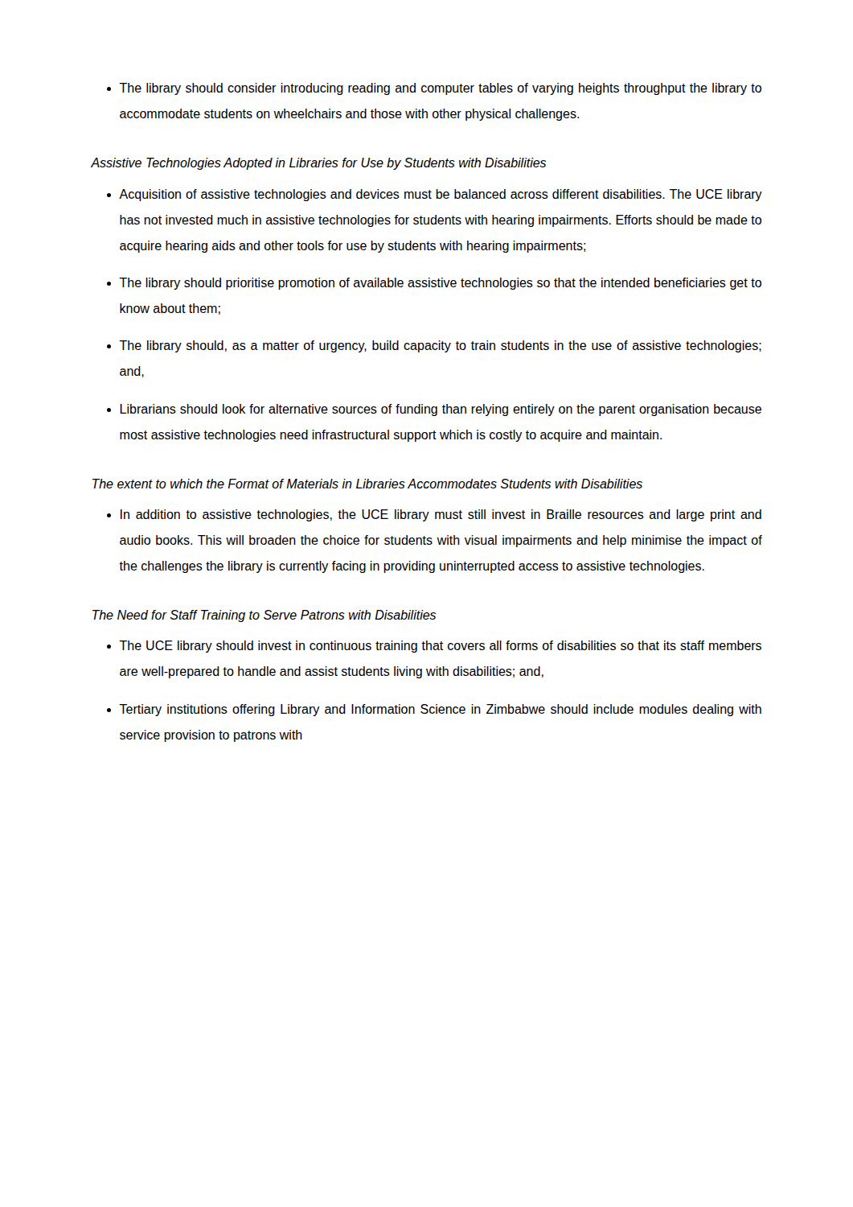The library should consider introducing reading and computer tables of varying heights throughput the library to accommodate students on wheelchairs and those with other physical challenges.
Assistive Technologies Adopted in Libraries for Use by Students with Disabilities
Acquisition of assistive technologies and devices must be balanced across different disabilities. The UCE library has not invested much in assistive technologies for students with hearing impairments. Efforts should be made to acquire hearing aids and other tools for use by students with hearing impairments;
The library should prioritise promotion of available assistive technologies so that the intended beneficiaries get to know about them;
The library should, as a matter of urgency, build capacity to train students in the use of assistive technologies; and,
Librarians should look for alternative sources of funding than relying entirely on the parent organisation because most assistive technologies need infrastructural support which is costly to acquire and maintain.
The extent to which the Format of Materials in Libraries Accommodates Students with Disabilities
In addition to assistive technologies, the UCE library must still invest in Braille resources and large print and audio books. This will broaden the choice for students with visual impairments and help minimise the impact of the challenges the library is currently facing in providing uninterrupted access to assistive technologies.
The Need for Staff Training to Serve Patrons with Disabilities
The UCE library should invest in continuous training that covers all forms of disabilities so that its staff members are well-prepared to handle and assist students living with disabilities; and,
Tertiary institutions offering Library and Information Science in Zimbabwe should include modules dealing with service provision to patrons with